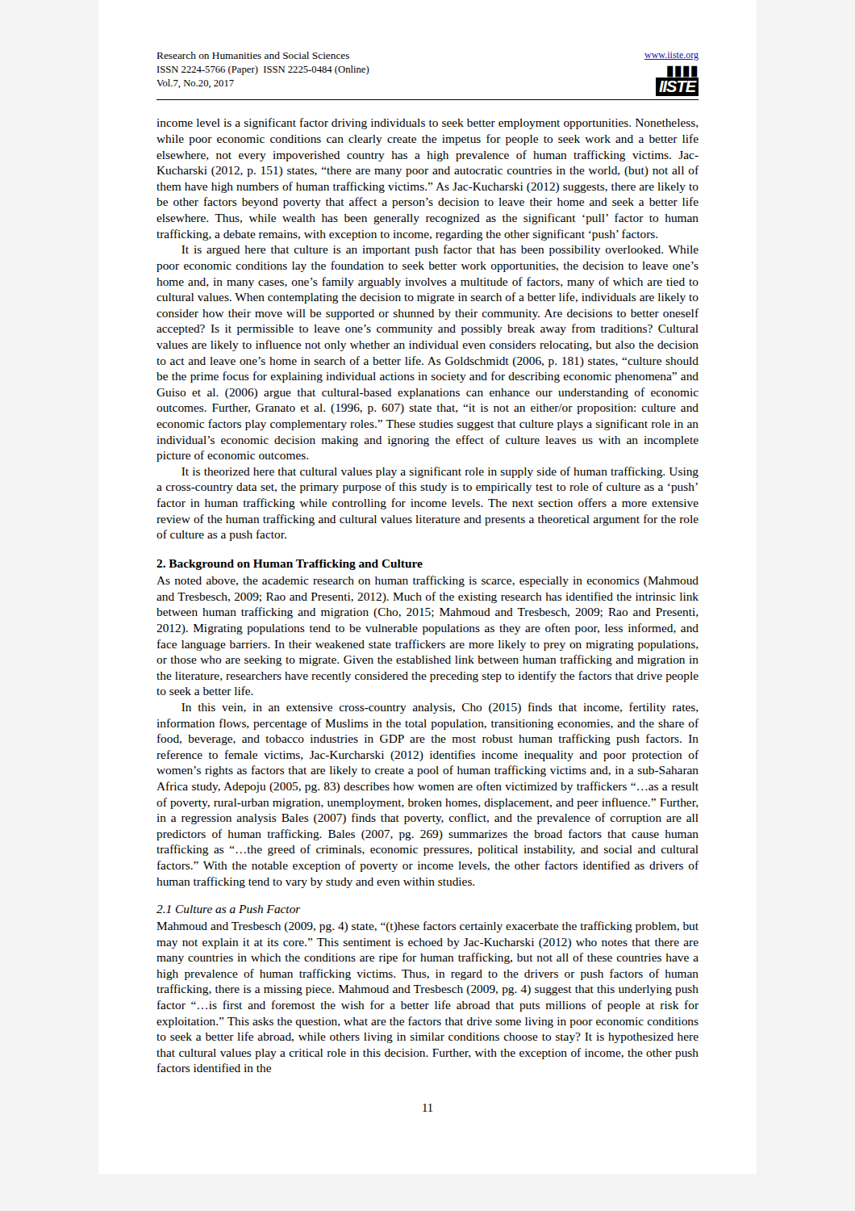Research on Humanities and Social Sciences
ISSN 2224-5766 (Paper) ISSN 2225-0484 (Online)
Vol.7, No.20, 2017
www.iiste.org
▮▮▮▮ IISTE
income level is a significant factor driving individuals to seek better employment opportunities. Nonetheless, while poor economic conditions can clearly create the impetus for people to seek work and a better life elsewhere, not every impoverished country has a high prevalence of human trafficking victims. Jac-Kucharski (2012, p. 151) states, “there are many poor and autocratic countries in the world, (but) not all of them have high numbers of human trafficking victims.” As Jac-Kucharski (2012) suggests, there are likely to be other factors beyond poverty that affect a person’s decision to leave their home and seek a better life elsewhere. Thus, while wealth has been generally recognized as the significant ‘pull’ factor to human trafficking, a debate remains, with exception to income, regarding the other significant ‘push’ factors.
It is argued here that culture is an important push factor that has been possibility overlooked. While poor economic conditions lay the foundation to seek better work opportunities, the decision to leave one’s home and, in many cases, one’s family arguably involves a multitude of factors, many of which are tied to cultural values. When contemplating the decision to migrate in search of a better life, individuals are likely to consider how their move will be supported or shunned by their community. Are decisions to better oneself accepted? Is it permissible to leave one’s community and possibly break away from traditions? Cultural values are likely to influence not only whether an individual even considers relocating, but also the decision to act and leave one’s home in search of a better life. As Goldschmidt (2006, p. 181) states, “culture should be the prime focus for explaining individual actions in society and for describing economic phenomena” and Guiso et al. (2006) argue that cultural-based explanations can enhance our understanding of economic outcomes. Further, Granato et al. (1996, p. 607) state that, “it is not an either/or proposition: culture and economic factors play complementary roles.” These studies suggest that culture plays a significant role in an individual’s economic decision making and ignoring the effect of culture leaves us with an incomplete picture of economic outcomes.
It is theorized here that cultural values play a significant role in supply side of human trafficking. Using a cross-country data set, the primary purpose of this study is to empirically test to role of culture as a ‘push’ factor in human trafficking while controlling for income levels. The next section offers a more extensive review of the human trafficking and cultural values literature and presents a theoretical argument for the role of culture as a push factor.
2. Background on Human Trafficking and Culture
As noted above, the academic research on human trafficking is scarce, especially in economics (Mahmoud and Tresbesch, 2009; Rao and Presenti, 2012). Much of the existing research has identified the intrinsic link between human trafficking and migration (Cho, 2015; Mahmoud and Tresbesch, 2009; Rao and Presenti, 2012). Migrating populations tend to be vulnerable populations as they are often poor, less informed, and face language barriers. In their weakened state traffickers are more likely to prey on migrating populations, or those who are seeking to migrate. Given the established link between human trafficking and migration in the literature, researchers have recently considered the preceding step to identify the factors that drive people to seek a better life.
In this vein, in an extensive cross-country analysis, Cho (2015) finds that income, fertility rates, information flows, percentage of Muslims in the total population, transitioning economies, and the share of food, beverage, and tobacco industries in GDP are the most robust human trafficking push factors. In reference to female victims, Jac-Kurcharski (2012) identifies income inequality and poor protection of women’s rights as factors that are likely to create a pool of human trafficking victims and, in a sub-Saharan Africa study, Adepoju (2005, pg. 83) describes how women are often victimized by traffickers “…as a result of poverty, rural-urban migration, unemployment, broken homes, displacement, and peer influence.” Further, in a regression analysis Bales (2007) finds that poverty, conflict, and the prevalence of corruption are all predictors of human trafficking. Bales (2007, pg. 269) summarizes the broad factors that cause human trafficking as “…the greed of criminals, economic pressures, political instability, and social and cultural factors.” With the notable exception of poverty or income levels, the other factors identified as drivers of human trafficking tend to vary by study and even within studies.
2.1 Culture as a Push Factor
Mahmoud and Tresbesch (2009, pg. 4) state, “(t)hese factors certainly exacerbate the trafficking problem, but may not explain it at its core.” This sentiment is echoed by Jac-Kucharski (2012) who notes that there are many countries in which the conditions are ripe for human trafficking, but not all of these countries have a high prevalence of human trafficking victims. Thus, in regard to the drivers or push factors of human trafficking, there is a missing piece. Mahmoud and Tresbesch (2009, pg. 4) suggest that this underlying push factor “…is first and foremost the wish for a better life abroad that puts millions of people at risk for exploitation.” This asks the question, what are the factors that drive some living in poor economic conditions to seek a better life abroad, while others living in similar conditions choose to stay? It is hypothesized here that cultural values play a critical role in this decision. Further, with the exception of income, the other push factors identified in the
11